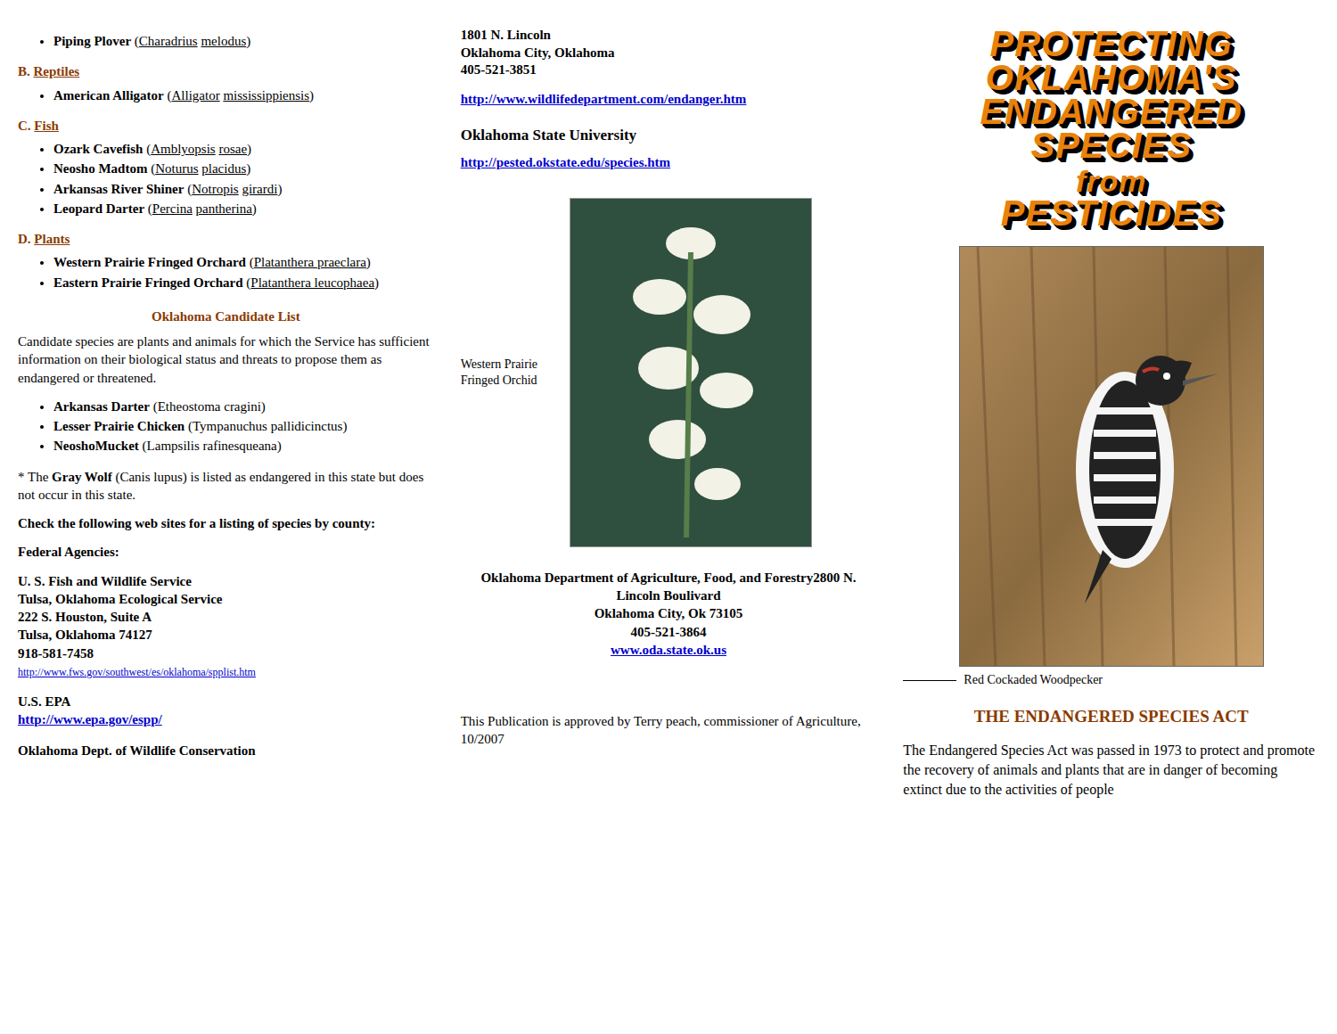Piping Plover (Charadrius melodus)
B. Reptiles
American Alligator (Alligator mississippiensis)
C. Fish
Ozark Cavefish (Amblyopsis rosae)
Neosho Madtom (Noturus placidus)
Arkansas River Shiner (Notropis girardi)
Leopard Darter (Percina pantherina)
D. Plants
Western Prairie Fringed Orchard (Platanthera praeclara)
Eastern Prairie Fringed Orchard (Platanthera leucophaea)
Oklahoma Candidate List
Candidate species are plants and animals for which the Service has sufficient information on their biological status and threats to propose them as endangered or threatened.
Arkansas Darter (Etheostoma cragini)
Lesser Prairie Chicken (Tympanuchus pallidicinctus)
NeoshoMucket (Lampsilis rafinesqueana)
* The Gray Wolf (Canis lupus) is listed as endangered in this state but does not occur in this state.
Check the following web sites for a listing of species by county:
Federal Agencies:
U. S. Fish and Wildlife Service Tulsa, Oklahoma Ecological Service 222 S. Houston, Suite A Tulsa, Oklahoma 74127 918-581-7458 http://www.fws.gov/southwest/es/oklahoma/spplist.htm
U.S. EPA http://www.epa.gov/espp/
Oklahoma Dept. of Wildlife Conservation
1801 N. Lincoln
Oklahoma City, Oklahoma
405-521-3851
http://www.wildlifedepartment.com/endanger.htm
Oklahoma State University
http://pested.okstate.edu/species.htm
Western Prairie
Fringed Orchid
Oklahoma Department of Agriculture, Food, and Forestry2800 N. Lincoln Boulivard
Oklahoma City, Ok 73105
405-521-3864
www.oda.state.ok.us
This Publication is approved by Terry peach, commissioner of Agriculture, 10/2007
Protecting
Oklahoma's
Endangered
Species
from
Pesticides
Red Cockaded Woodpecker
THE ENDANGERED SPECIES ACT
The Endangered Species Act was passed in 1973 to protect and promote the recovery of animals and plants that are in danger of becoming extinct due to the activities of people